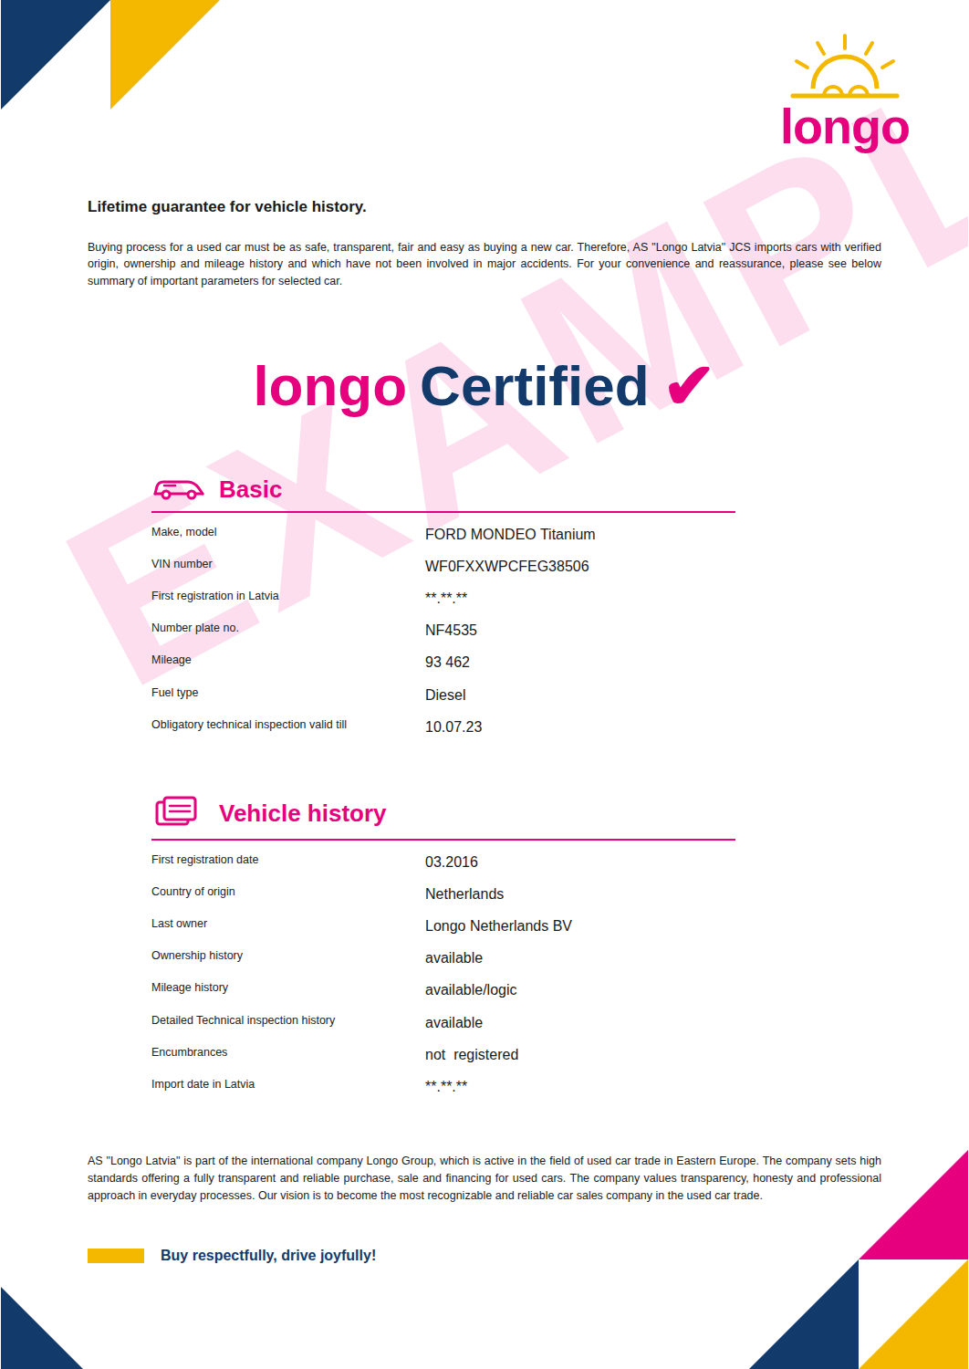EXAMPLE
longo
Lifetime guarantee for vehicle history.
Buying process for a used car must be as safe, transparent, fair and easy as buying a new car. Therefore, AS "Longo Latvia" JCS imports cars with verified origin, ownership and mileage history and which have not been involved in major accidents. For your convenience and reassurance, please see below summary of important parameters for selected car.
longo Certified ✔
Basic
| Make, model | FORD MONDEO Titanium |
| VIN number | WF0FXXWPCFEG38506 |
| First registration in Latvia | **.**.** |
| Number plate no. | NF4535 |
| Mileage | 93 462 |
| Fuel type | Diesel |
| Obligatory technical inspection valid till | 10.07.23 |
Vehicle history
| First registration date | 03.2016 |
| Country of origin | Netherlands |
| Last owner | Longo Netherlands BV |
| Ownership history | available |
| Mileage history | available/logic |
| Detailed Technical inspection history | available |
| Encumbrances | not registered |
| Import date in Latvia | **.**.** |
AS "Longo Latvia" is part of the international company Longo Group, which is active in the field of used car trade in Eastern Europe. The company sets high standards offering a fully transparent and reliable purchase, sale and financing for used cars. The company values transparency, honesty and professional approach in everyday processes. Our vision is to become the most recognizable and reliable car sales company in the used car trade.
Buy respectfully, drive joyfully!